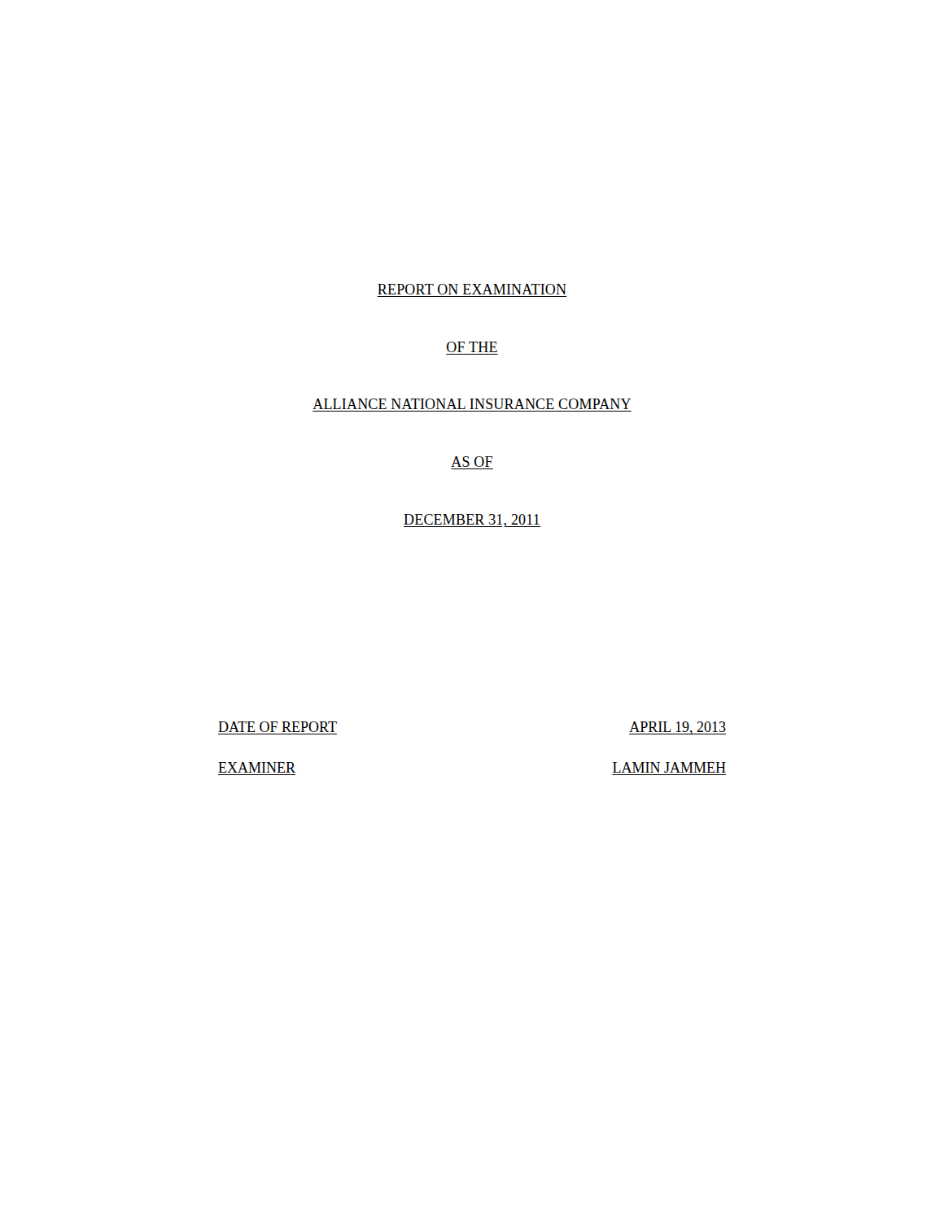REPORT ON EXAMINATION
OF THE
ALLIANCE NATIONAL INSURANCE COMPANY
AS OF
DECEMBER 31, 2011
DATE OF REPORT
APRIL 19, 2013
EXAMINER
LAMIN JAMMEH